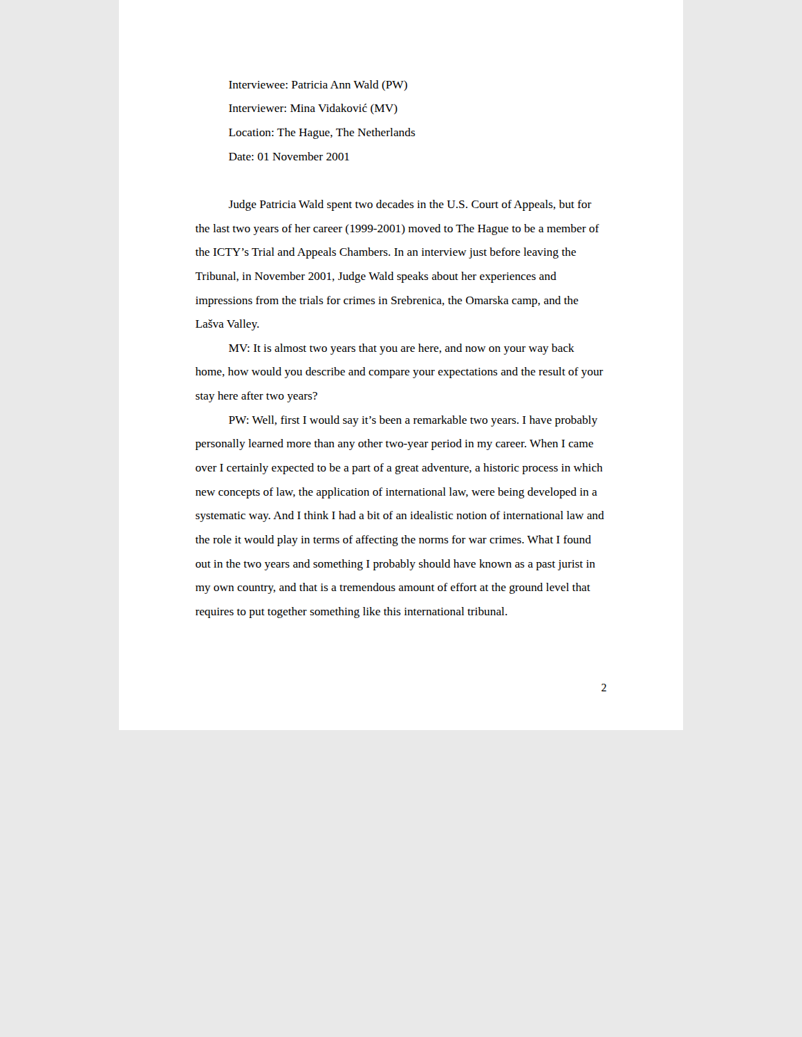Interviewee: Patricia Ann Wald (PW)
Interviewer: Mina Vidaković (MV)
Location: The Hague, The Netherlands
Date: 01 November 2001
Judge Patricia Wald spent two decades in the U.S. Court of Appeals, but for the last two years of her career (1999-2001) moved to The Hague to be a member of the ICTY’s Trial and Appeals Chambers. In an interview just before leaving the Tribunal, in November 2001, Judge Wald speaks about her experiences and impressions from the trials for crimes in Srebrenica, the Omarska camp, and the Lašva Valley.
MV: It is almost two years that you are here, and now on your way back home, how would you describe and compare your expectations and the result of your stay here after two years?
PW: Well, first I would say it’s been a remarkable two years. I have probably personally learned more than any other two-year period in my career. When I came over I certainly expected to be a part of a great adventure, a historic process in which new concepts of law, the application of international law, were being developed in a systematic way. And I think I had a bit of an idealistic notion of international law and the role it would play in terms of affecting the norms for war crimes. What I found out in the two years and something I probably should have known as a past jurist in my own country, and that is a tremendous amount of effort at the ground level that requires to put together something like this international tribunal.
2